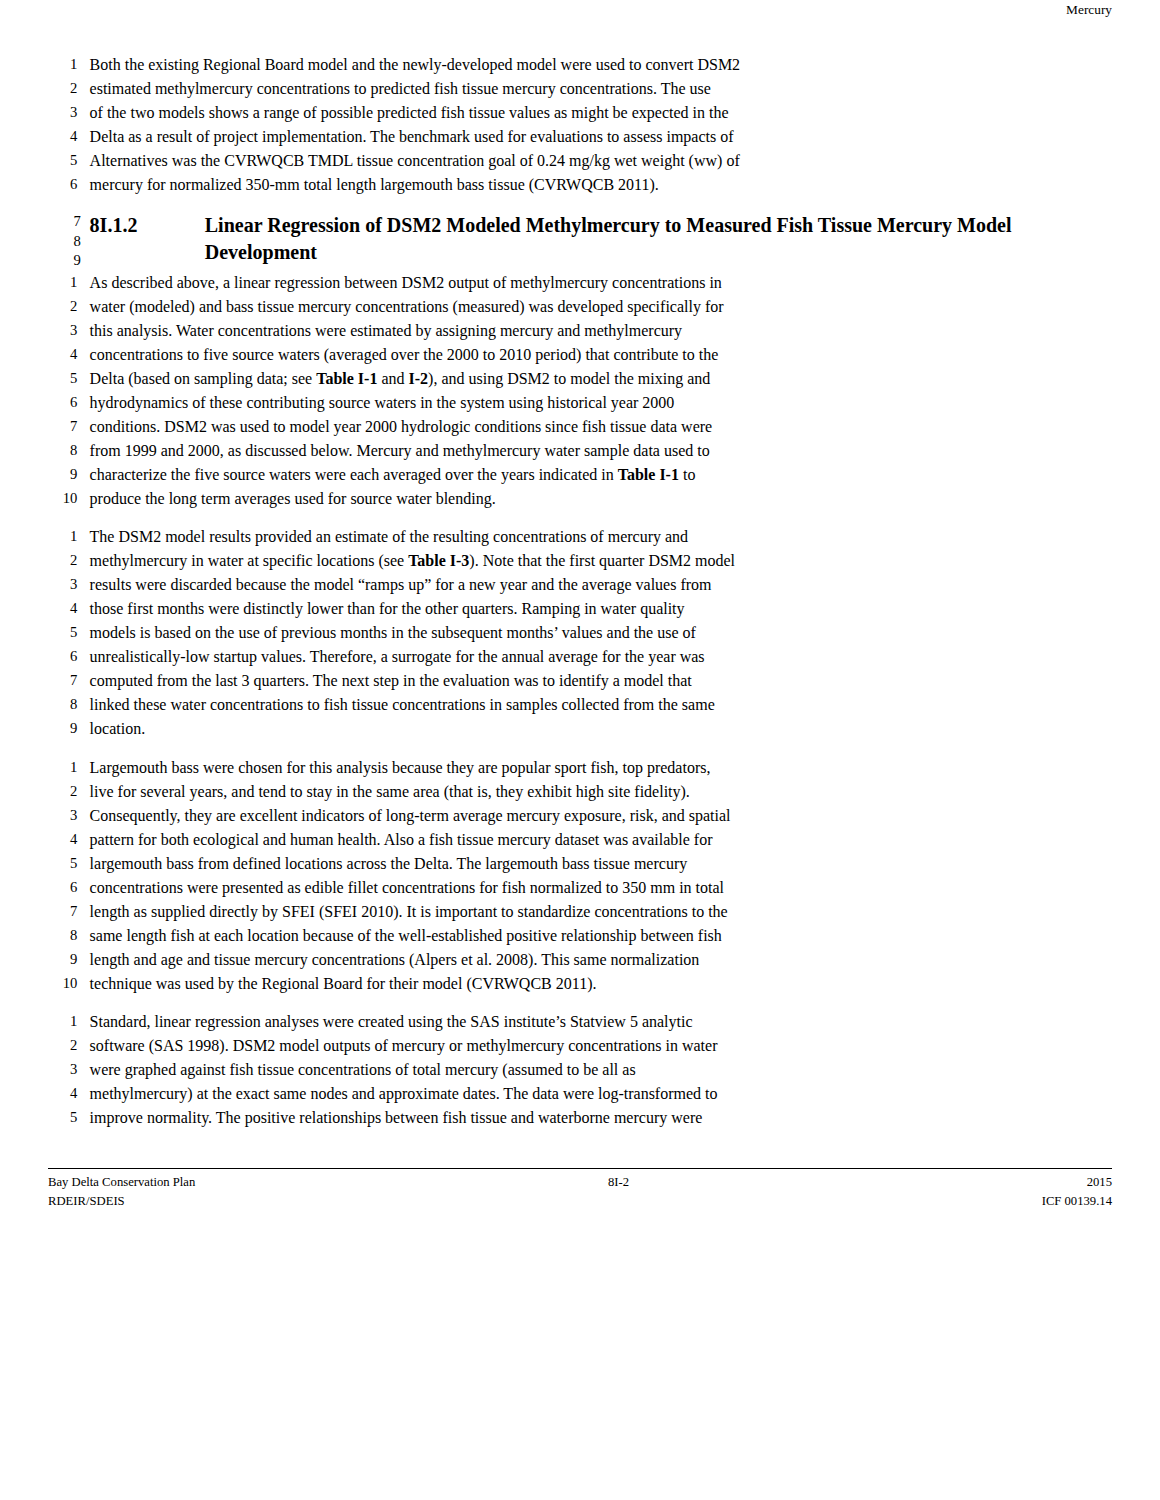Mercury
Both the existing Regional Board model and the newly-developed model were used to convert DSM2
estimated methylmercury concentrations to predicted fish tissue mercury concentrations. The use
of the two models shows a range of possible predicted fish tissue values as might be expected in the
Delta as a result of project implementation. The benchmark used for evaluations to assess impacts of
Alternatives was the CVRWQCB TMDL tissue concentration goal of 0.24 mg/kg wet weight (ww) of
mercury for normalized 350-mm total length largemouth bass tissue (CVRWQCB 2011).
7
8
9
8I.1.2
Linear Regression of DSM2 Modeled Methylmercury to Measured Fish Tissue Mercury Model Development
As described above, a linear regression between DSM2 output of methylmercury concentrations in
water (modeled) and bass tissue mercury concentrations (measured) was developed specifically for
this analysis. Water concentrations were estimated by assigning mercury and methylmercury
concentrations to five source waters (averaged over the 2000 to 2010 period) that contribute to the
Delta (based on sampling data; see Table I-1 and I-2), and using DSM2 to model the mixing and
hydrodynamics of these contributing source waters in the system using historical year 2000
conditions. DSM2 was used to model year 2000 hydrologic conditions since fish tissue data were
from 1999 and 2000, as discussed below. Mercury and methylmercury water sample data used to
characterize the five source waters were each averaged over the years indicated in Table I-1 to
produce the long term averages used for source water blending.
The DSM2 model results provided an estimate of the resulting concentrations of mercury and
methylmercury in water at specific locations (see Table I-3). Note that the first quarter DSM2 model
results were discarded because the model “ramps up” for a new year and the average values from
those first months were distinctly lower than for the other quarters. Ramping in water quality
models is based on the use of previous months in the subsequent months’ values and the use of
unrealistically-low startup values. Therefore, a surrogate for the annual average for the year was
computed from the last 3 quarters. The next step in the evaluation was to identify a model that
linked these water concentrations to fish tissue concentrations in samples collected from the same
location.
Largemouth bass were chosen for this analysis because they are popular sport fish, top predators,
live for several years, and tend to stay in the same area (that is, they exhibit high site fidelity).
Consequently, they are excellent indicators of long-term average mercury exposure, risk, and spatial
pattern for both ecological and human health. Also a fish tissue mercury dataset was available for
largemouth bass from defined locations across the Delta. The largemouth bass tissue mercury
concentrations were presented as edible fillet concentrations for fish normalized to 350 mm in total
length as supplied directly by SFEI (SFEI 2010). It is important to standardize concentrations to the
same length fish at each location because of the well-established positive relationship between fish
length and age and tissue mercury concentrations (Alpers et al. 2008). This same normalization
technique was used by the Regional Board for their model (CVRWQCB 2011).
Standard, linear regression analyses were created using the SAS institute’s Statview 5 analytic
software (SAS 1998). DSM2 model outputs of mercury or methylmercury concentrations in water
were graphed against fish tissue concentrations of total mercury (assumed to be all as
methylmercury) at the exact same nodes and approximate dates. The data were log-transformed to
improve normality. The positive relationships between fish tissue and waterborne mercury were
Bay Delta Conservation Plan
RDEIR/SDEIS
8I-2
2015
ICF 00139.14